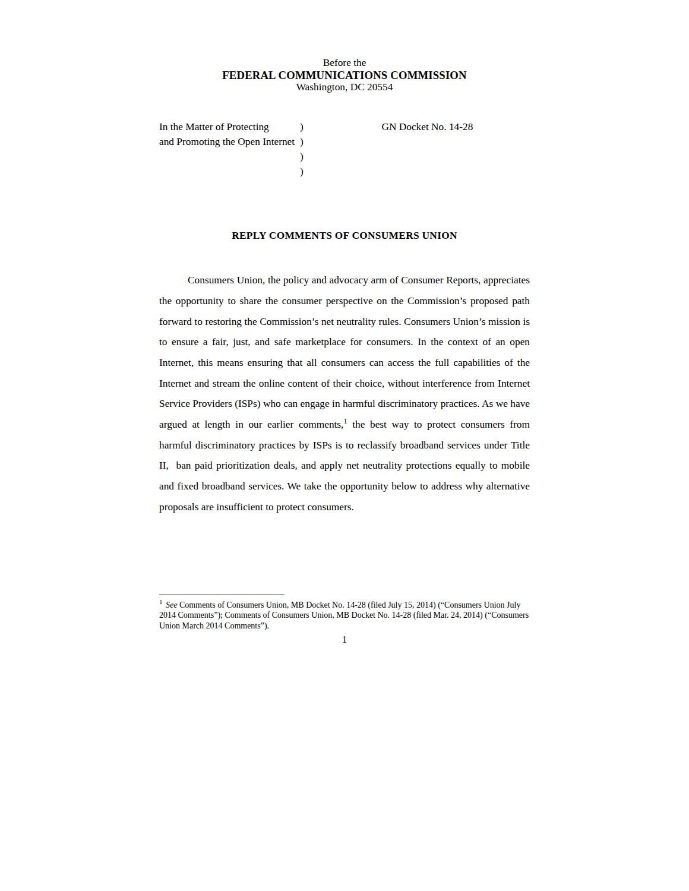Before the FEDERAL COMMUNICATIONS COMMISSION Washington, DC 20554
| In the Matter of Protecting and Promoting the Open Internet | ) ) ) ) | GN Docket No. 14-28 |
REPLY COMMENTS OF CONSUMERS UNION
Consumers Union, the policy and advocacy arm of Consumer Reports, appreciates the opportunity to share the consumer perspective on the Commission’s proposed path forward to restoring the Commission’s net neutrality rules. Consumers Union’s mission is to ensure a fair, just, and safe marketplace for consumers. In the context of an open Internet, this means ensuring that all consumers can access the full capabilities of the Internet and stream the online content of their choice, without interference from Internet Service Providers (ISPs) who can engage in harmful discriminatory practices. As we have argued at length in our earlier comments,1 the best way to protect consumers from harmful discriminatory practices by ISPs is to reclassify broadband services under Title II, ban paid prioritization deals, and apply net neutrality protections equally to mobile and fixed broadband services. We take the opportunity below to address why alternative proposals are insufficient to protect consumers.
1 See Comments of Consumers Union, MB Docket No. 14-28 (filed July 15, 2014) (“Consumers Union July 2014 Comments”); Comments of Consumers Union, MB Docket No. 14-28 (filed Mar. 24, 2014) (“Consumers Union March 2014 Comments”).
1